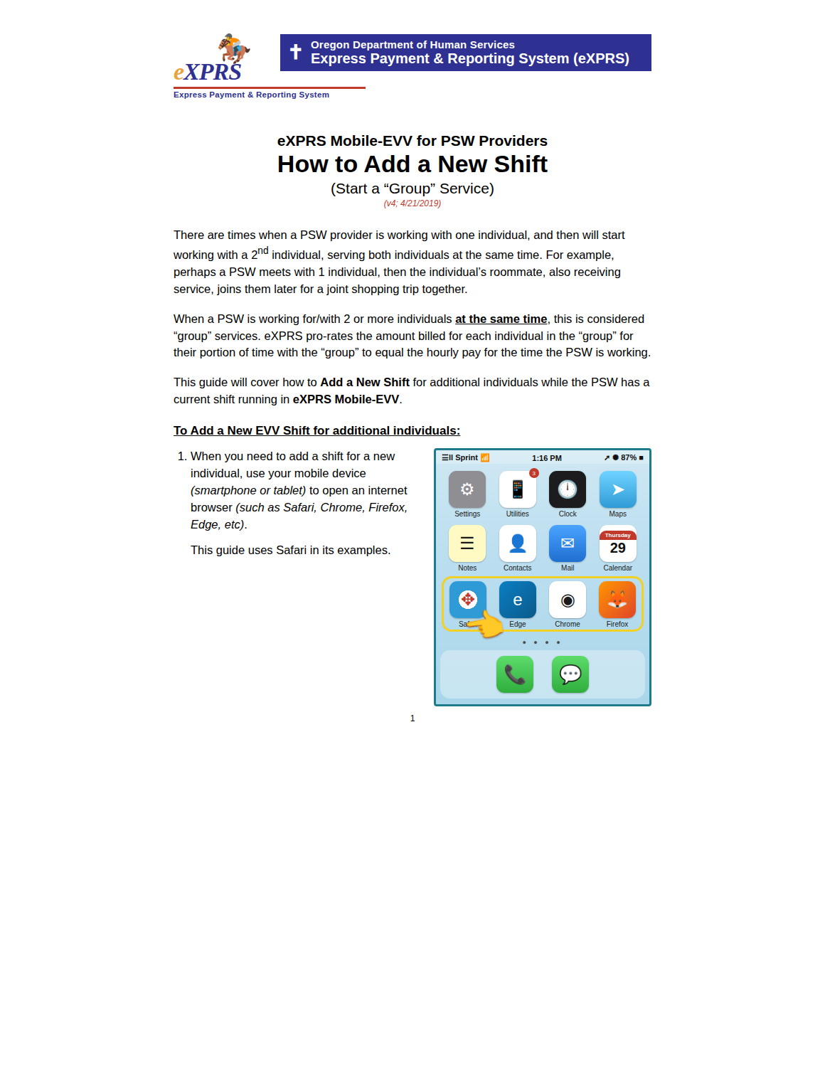✝
Oregon Department of Human Services
Express Payment & Reporting System (eXPRS)
🏇
e XPRS
Express Payment & Reporting System
eXPRS Mobile-EVV for PSW Providers
How to Add a New Shift
(Start a “Group” Service)
(v4; 4/21/2019)
There are times when a PSW provider is working with one individual, and then will start working with a 2nd individual, serving both individuals at the same time. For example, perhaps a PSW meets with 1 individual, then the individual’s roommate, also receiving service, joins them later for a joint shopping trip together.
When a PSW is working for/with 2 or more individuals at the same time, this is considered “group” services. eXPRS pro-rates the amount billed for each individual in the “group” for their portion of time with the “group” to equal the hourly pay for the time the PSW is working.
This guide will cover how to Add a New Shift for additional individuals while the PSW has a current shift running in eXPRS Mobile-EVV.
To Add a New EVV Shift for additional individuals:
When you need to add a shift for a new individual, use your mobile device (smartphone or tablet) to open an internet browser (such as Safari, Chrome, Firefox, Edge, etc).
This guide uses Safari in its examples.
☰ll Sprint 📶
1:16 PM
➚ ✺ 87% ■
⚙
Settings
📱3
Utilities
🕛
Clock
➤
Maps
☰
Notes
👤
Contacts
✉
Mail
Thursday
29
Calendar
✥
Safari
e
Edge
◉
Chrome
🦊
Firefox
👈
● ● ● ●
📞
💬
1